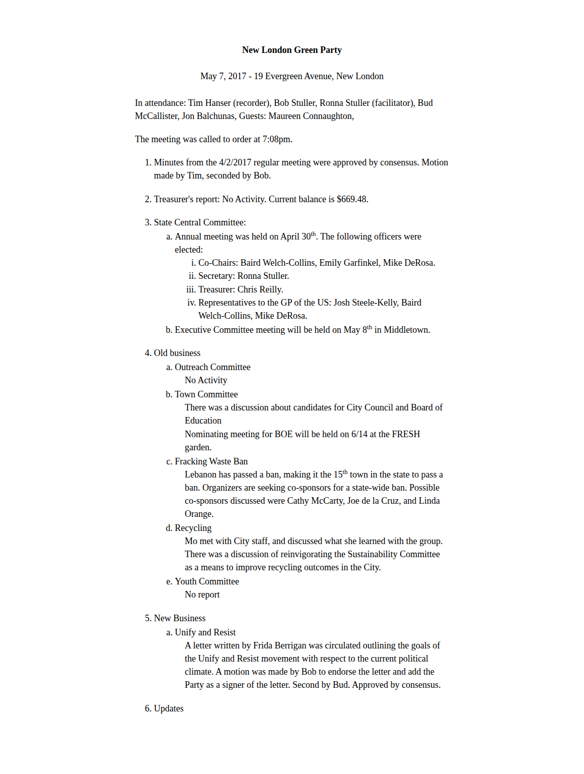New London Green Party
May 7, 2017 - 19 Evergreen Avenue, New London
In attendance: Tim Hanser (recorder), Bob Stuller, Ronna Stuller (facilitator), Bud McCallister, Jon Balchunas, Guests: Maureen Connaughton,
The meeting was called to order at 7:08pm.
Minutes from the 4/2/2017 regular meeting were approved by consensus. Motion made by Tim, seconded by Bob.
Treasurer's report: No Activity. Current balance is $669.48.
State Central Committee:
Annual meeting was held on April 30th. The following officers were elected:
Co-Chairs: Baird Welch-Collins, Emily Garfinkel, Mike DeRosa.
Secretary: Ronna Stuller.
Treasurer: Chris Reilly.
Representatives to the GP of the US: Josh Steele-Kelly, Baird Welch-Collins, Mike DeRosa.
Executive Committee meeting will be held on May 8th in Middletown.
Old business
Outreach Committee
No Activity
Town Committee
There was a discussion about candidates for City Council and Board of Education
Nominating meeting for BOE will be held on 6/14 at the FRESH garden.
Fracking Waste Ban
Lebanon has passed a ban, making it the 15th town in the state to pass a ban. Organizers are seeking co-sponsors for a state-wide ban. Possible co-sponsors discussed were Cathy McCarty, Joe de la Cruz, and Linda Orange.
Recycling
Mo met with City staff, and discussed what she learned with the group.
There was a discussion of reinvigorating the Sustainability Committee as a means to improve recycling outcomes in the City.
Youth Committee
No report
New Business
Unify and Resist
A letter written by Frida Berrigan was circulated outlining the goals of the Unify and Resist movement with respect to the current political climate. A motion was made by Bob to endorse the letter and add the Party as a signer of the letter. Second by Bud. Approved by consensus.
Updates